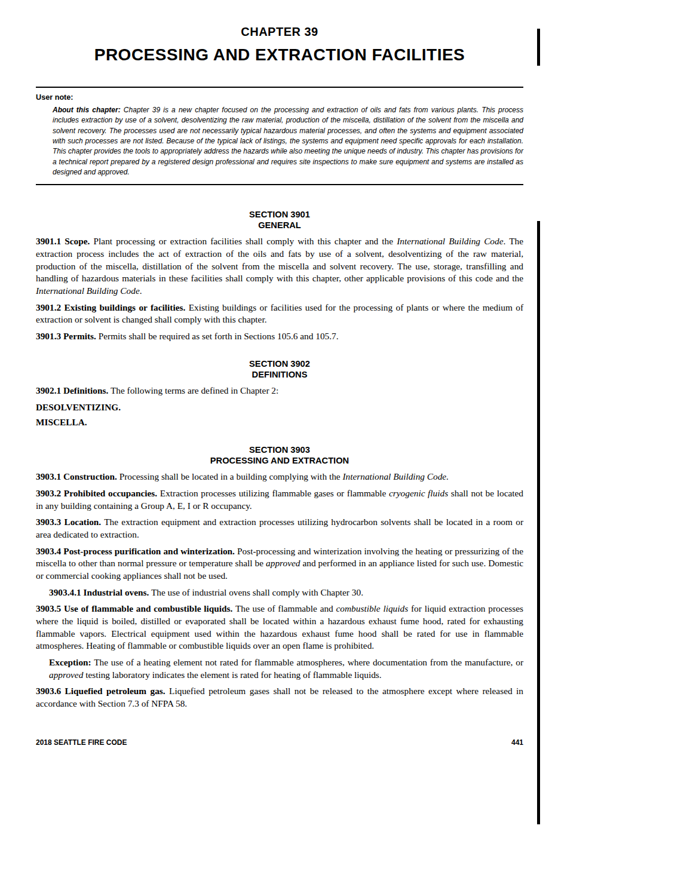CHAPTER 39
PROCESSING AND EXTRACTION FACILITIES
User note:
About this chapter: Chapter 39 is a new chapter focused on the processing and extraction of oils and fats from various plants. This process includes extraction by use of a solvent, desolventizing the raw material, production of the miscella, distillation of the solvent from the miscella and solvent recovery. The processes used are not necessarily typical hazardous material processes, and often the systems and equipment associated with such processes are not listed. Because of the typical lack of listings, the systems and equipment need specific approvals for each installation. This chapter provides the tools to appropriately address the hazards while also meeting the unique needs of industry. This chapter has provisions for a technical report prepared by a registered design professional and requires site inspections to make sure equipment and systems are installed as designed and approved.
SECTION 3901
GENERAL
3901.1 Scope. Plant processing or extraction facilities shall comply with this chapter and the International Building Code. The extraction process includes the act of extraction of the oils and fats by use of a solvent, desolventizing of the raw material, production of the miscella, distillation of the solvent from the miscella and solvent recovery. The use, storage, transfilling and handling of hazardous materials in these facilities shall comply with this chapter, other applicable provisions of this code and the International Building Code.
3901.2 Existing buildings or facilities. Existing buildings or facilities used for the processing of plants or where the medium of extraction or solvent is changed shall comply with this chapter.
3901.3 Permits. Permits shall be required as set forth in Sections 105.6 and 105.7.
SECTION 3902
DEFINITIONS
3902.1 Definitions. The following terms are defined in Chapter 2:
DESOLVENTIZING.
MISCELLA.
SECTION 3903
PROCESSING AND EXTRACTION
3903.1 Construction. Processing shall be located in a building complying with the International Building Code.
3903.2 Prohibited occupancies. Extraction processes utilizing flammable gases or flammable cryogenic fluids shall not be located in any building containing a Group A, E, I or R occupancy.
3903.3 Location. The extraction equipment and extraction processes utilizing hydrocarbon solvents shall be located in a room or area dedicated to extraction.
3903.4 Post-process purification and winterization. Post-processing and winterization involving the heating or pressurizing of the miscella to other than normal pressure or temperature shall be approved and performed in an appliance listed for such use. Domestic or commercial cooking appliances shall not be used.
3903.4.1 Industrial ovens. The use of industrial ovens shall comply with Chapter 30.
3903.5 Use of flammable and combustible liquids. The use of flammable and combustible liquids for liquid extraction processes where the liquid is boiled, distilled or evaporated shall be located within a hazardous exhaust fume hood, rated for exhausting flammable vapors. Electrical equipment used within the hazardous exhaust fume hood shall be rated for use in flammable atmospheres. Heating of flammable or combustible liquids over an open flame is prohibited.
Exception: The use of a heating element not rated for flammable atmospheres, where documentation from the manufacture, or approved testing laboratory indicates the element is rated for heating of flammable liquids.
3903.6 Liquefied petroleum gas. Liquefied petroleum gases shall not be released to the atmosphere except where released in accordance with Section 7.3 of NFPA 58.
2018 SEATTLE FIRE CODE 441